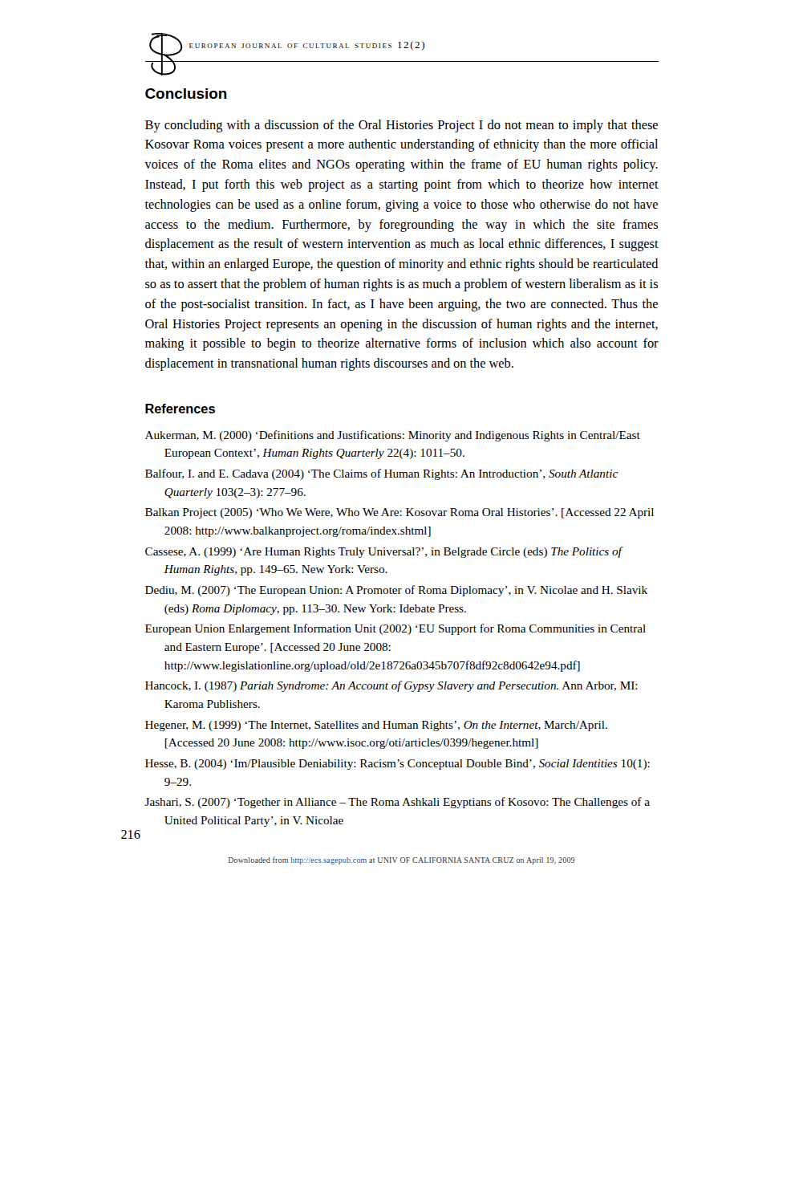european journal of cultural studies 12(2)
Conclusion
By concluding with a discussion of the Oral Histories Project I do not mean to imply that these Kosovar Roma voices present a more authentic understanding of ethnicity than the more official voices of the Roma elites and NGOs operating within the frame of EU human rights policy. Instead, I put forth this web project as a starting point from which to theorize how internet technologies can be used as a online forum, giving a voice to those who otherwise do not have access to the medium. Furthermore, by foregrounding the way in which the site frames displacement as the result of western intervention as much as local ethnic differences, I suggest that, within an enlarged Europe, the question of minority and ethnic rights should be rearticulated so as to assert that the problem of human rights is as much a problem of western liberalism as it is of the post-socialist transition. In fact, as I have been arguing, the two are connected. Thus the Oral Histories Project represents an opening in the discussion of human rights and the internet, making it possible to begin to theorize alternative forms of inclusion which also account for displacement in transnational human rights discourses and on the web.
References
Aukerman, M. (2000) ‘Definitions and Justifications: Minority and Indigenous Rights in Central/East European Context’, Human Rights Quarterly 22(4): 1011–50.
Balfour, I. and E. Cadava (2004) ‘The Claims of Human Rights: An Introduction’, South Atlantic Quarterly 103(2–3): 277–96.
Balkan Project (2005) ‘Who We Were, Who We Are: Kosovar Roma Oral Histories’. [Accessed 22 April 2008: http://www.balkanproject.org/roma/index.shtml]
Cassese, A. (1999) ‘Are Human Rights Truly Universal?’, in Belgrade Circle (eds) The Politics of Human Rights, pp. 149–65. New York: Verso.
Dediu, M. (2007) ‘The European Union: A Promoter of Roma Diplomacy’, in V. Nicolae and H. Slavik (eds) Roma Diplomacy, pp. 113–30. New York: Idebate Press.
European Union Enlargement Information Unit (2002) ‘EU Support for Roma Communities in Central and Eastern Europe’. [Accessed 20 June 2008: http://www.legislationline.org/upload/old/2e18726a0345b707f8df92c8d0642e94.pdf]
Hancock, I. (1987) Pariah Syndrome: An Account of Gypsy Slavery and Persecution. Ann Arbor, MI: Karoma Publishers.
Hegener, M. (1999) ‘The Internet, Satellites and Human Rights’, On the Internet, March/April. [Accessed 20 June 2008: http://www.isoc.org/oti/articles/0399/hegener.html]
Hesse, B. (2004) ‘Im/Plausible Deniability: Racism’s Conceptual Double Bind’, Social Identities 10(1): 9–29.
Jashari, S. (2007) ‘Together in Alliance – The Roma Ashkali Egyptians of Kosovo: The Challenges of a United Political Party’, in V. Nicolae
216
Downloaded from http://ecs.sagepub.com at UNIV OF CALIFORNIA SANTA CRUZ on April 19, 2009